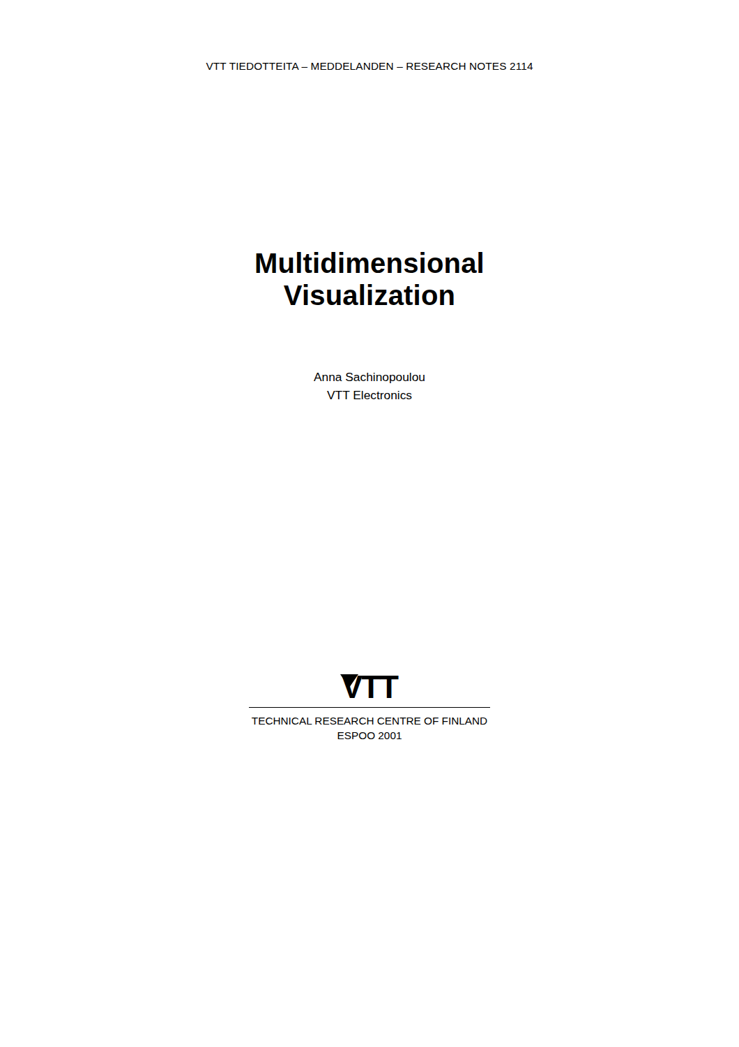VTT TIEDOTTEITA – MEDDELANDEN – RESEARCH NOTES 2114
Multidimensional
Visualization
Anna Sachinopoulou VTT Electronics
VTT
TECHNICAL RESEARCH CENTRE OF FINLAND
ESPOO 2001